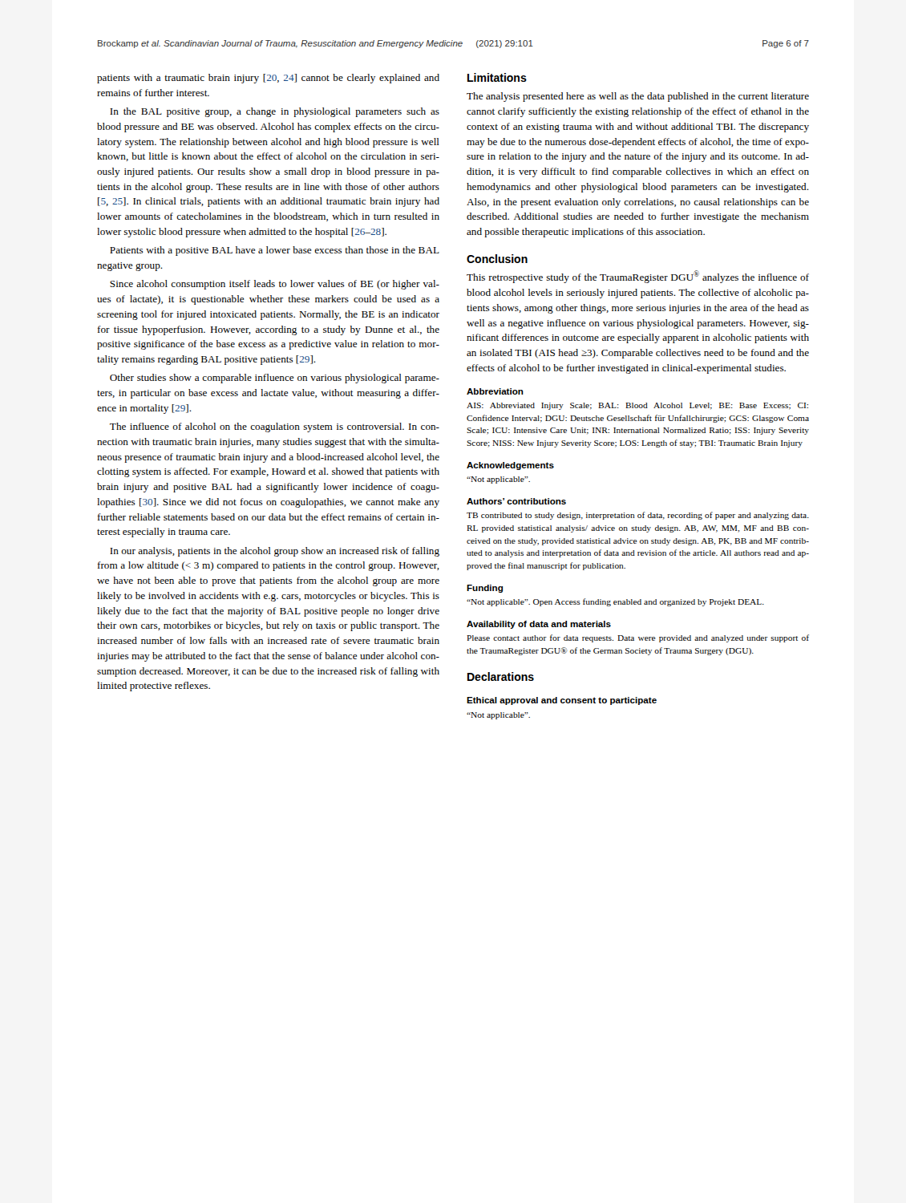Brockamp et al. Scandinavian Journal of Trauma, Resuscitation and Emergency Medicine (2021) 29:101
Page 6 of 7
patients with a traumatic brain injury [20, 24] cannot be clearly explained and remains of further interest.
In the BAL positive group, a change in physiological parameters such as blood pressure and BE was observed. Alcohol has complex effects on the circulatory system. The relationship between alcohol and high blood pressure is well known, but little is known about the effect of alcohol on the circulation in seriously injured patients. Our results show a small drop in blood pressure in patients in the alcohol group. These results are in line with those of other authors [5, 25]. In clinical trials, patients with an additional traumatic brain injury had lower amounts of catecholamines in the bloodstream, which in turn resulted in lower systolic blood pressure when admitted to the hospital [26–28].
Patients with a positive BAL have a lower base excess than those in the BAL negative group.
Since alcohol consumption itself leads to lower values of BE (or higher values of lactate), it is questionable whether these markers could be used as a screening tool for injured intoxicated patients. Normally, the BE is an indicator for tissue hypoperfusion. However, according to a study by Dunne et al., the positive significance of the base excess as a predictive value in relation to mortality remains regarding BAL positive patients [29].
Other studies show a comparable influence on various physiological parameters, in particular on base excess and lactate value, without measuring a difference in mortality [29].
The influence of alcohol on the coagulation system is controversial. In connection with traumatic brain injuries, many studies suggest that with the simultaneous presence of traumatic brain injury and a blood-increased alcohol level, the clotting system is affected. For example, Howard et al. showed that patients with brain injury and positive BAL had a significantly lower incidence of coagulopathies [30]. Since we did not focus on coagulopathies, we cannot make any further reliable statements based on our data but the effect remains of certain interest especially in trauma care.
In our analysis, patients in the alcohol group show an increased risk of falling from a low altitude (< 3 m) compared to patients in the control group. However, we have not been able to prove that patients from the alcohol group are more likely to be involved in accidents with e.g. cars, motorcycles or bicycles. This is likely due to the fact that the majority of BAL positive people no longer drive their own cars, motorbikes or bicycles, but rely on taxis or public transport. The increased number of low falls with an increased rate of severe traumatic brain injuries may be attributed to the fact that the sense of balance under alcohol consumption decreased. Moreover, it can be due to the increased risk of falling with limited protective reflexes.
Limitations
The analysis presented here as well as the data published in the current literature cannot clarify sufficiently the existing relationship of the effect of ethanol in the context of an existing trauma with and without additional TBI. The discrepancy may be due to the numerous dose-dependent effects of alcohol, the time of exposure in relation to the injury and the nature of the injury and its outcome. In addition, it is very difficult to find comparable collectives in which an effect on hemodynamics and other physiological blood parameters can be investigated. Also, in the present evaluation only correlations, no causal relationships can be described. Additional studies are needed to further investigate the mechanism and possible therapeutic implications of this association.
Conclusion
This retrospective study of the TraumaRegister DGU® analyzes the influence of blood alcohol levels in seriously injured patients. The collective of alcoholic patients shows, among other things, more serious injuries in the area of the head as well as a negative influence on various physiological parameters. However, significant differences in outcome are especially apparent in alcoholic patients with an isolated TBI (AIS head ≥3). Comparable collectives need to be found and the effects of alcohol to be further investigated in clinical-experimental studies.
Abbreviation
AIS: Abbreviated Injury Scale; BAL: Blood Alcohol Level; BE: Base Excess; CI: Confidence Interval; DGU: Deutsche Gesellschaft für Unfallchirurgie; GCS: Glasgow Coma Scale; ICU: Intensive Care Unit; INR: International Normalized Ratio; ISS: Injury Severity Score; NISS: New Injury Severity Score; LOS: Length of stay; TBI: Traumatic Brain Injury
Acknowledgements
“Not applicable”.
Authors’ contributions
TB contributed to study design, interpretation of data, recording of paper and analyzing data. RL provided statistical analysis/ advice on study design. AB, AW, MM, MF and BB conceived on the study, provided statistical advice on study design. AB, PK, BB and MF contributed to analysis and interpretation of data and revision of the article. All authors read and approved the final manuscript for publication.
Funding
“Not applicable”. Open Access funding enabled and organized by Projekt DEAL.
Availability of data and materials
Please contact author for data requests. Data were provided and analyzed under support of the TraumaRegister DGU® of the German Society of Trauma Surgery (DGU).
Declarations
Ethical approval and consent to participate
“Not applicable”.